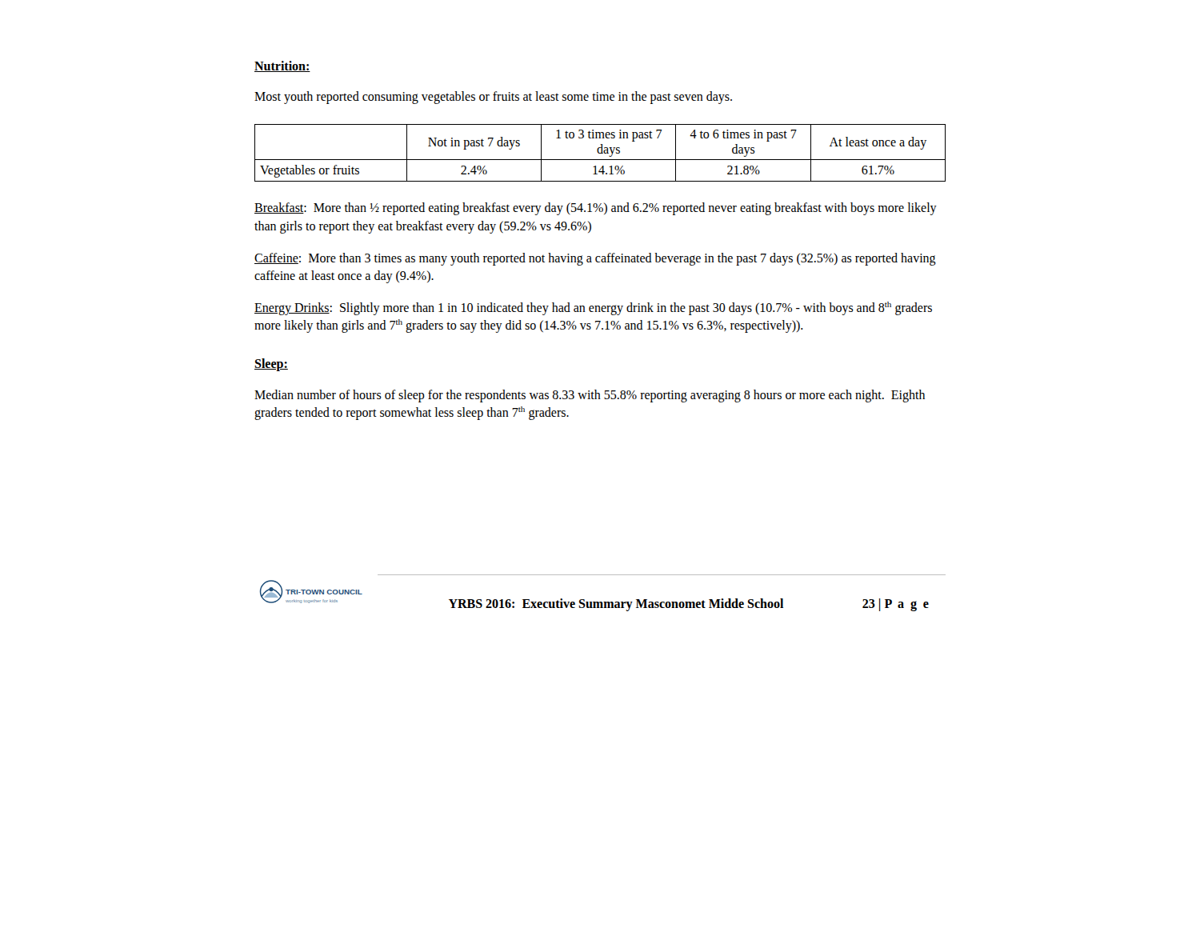Nutrition:
Most youth reported consuming vegetables or fruits at least some time in the past seven days.
| | Not in past 7 days | 1 to 3 times in past 7 days | 4 to 6 times in past 7 days | At least once a day |
| --- | --- | --- | --- | --- |
| Vegetables or fruits | 2.4% | 14.1% | 21.8% | 61.7% |
Breakfast: More than ½ reported eating breakfast every day (54.1%) and 6.2% reported never eating breakfast with boys more likely than girls to report they eat breakfast every day (59.2% vs 49.6%)
Caffeine: More than 3 times as many youth reported not having a caffeinated beverage in the past 7 days (32.5%) as reported having caffeine at least once a day (9.4%).
Energy Drinks: Slightly more than 1 in 10 indicated they had an energy drink in the past 30 days (10.7% - with boys and 8th graders more likely than girls and 7th graders to say they did so (14.3% vs 7.1% and 15.1% vs 6.3%, respectively)).
Sleep:
Median number of hours of sleep for the respondents was 8.33 with 55.8% reporting averaging 8 hours or more each night. Eighth graders tended to report somewhat less sleep than 7th graders.
TRI-TOWN COUNCIL working together for kids
YRBS 2016: Executive Summary Masconomet Midde School
23 | P a g e